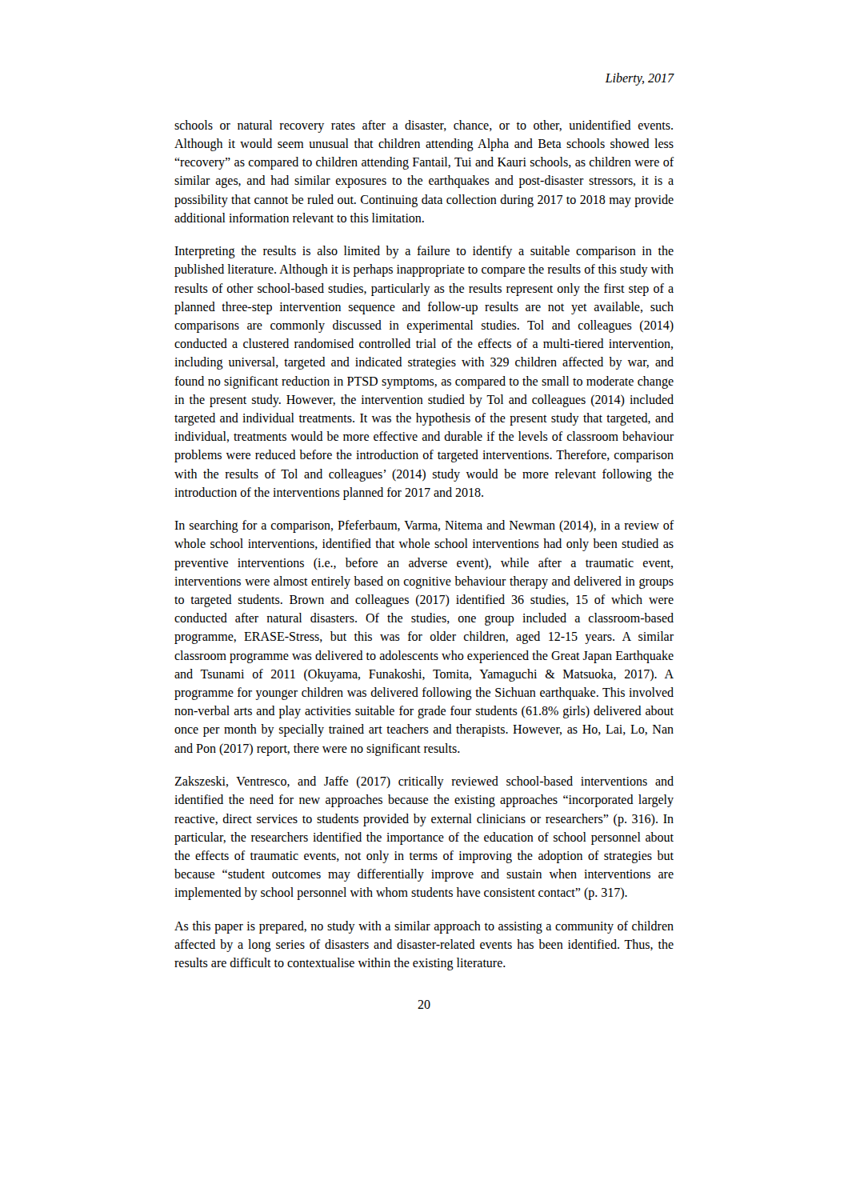Liberty, 2017
schools or natural recovery rates after a disaster, chance, or to other, unidentified events. Although it would seem unusual that children attending Alpha and Beta schools showed less “recovery” as compared to children attending Fantail, Tui and Kauri schools, as children were of similar ages, and had similar exposures to the earthquakes and post-disaster stressors, it is a possibility that cannot be ruled out. Continuing data collection during 2017 to 2018 may provide additional information relevant to this limitation.
Interpreting the results is also limited by a failure to identify a suitable comparison in the published literature. Although it is perhaps inappropriate to compare the results of this study with results of other school-based studies, particularly as the results represent only the first step of a planned three-step intervention sequence and follow-up results are not yet available, such comparisons are commonly discussed in experimental studies. Tol and colleagues (2014) conducted a clustered randomised controlled trial of the effects of a multi-tiered intervention, including universal, targeted and indicated strategies with 329 children affected by war, and found no significant reduction in PTSD symptoms, as compared to the small to moderate change in the present study. However, the intervention studied by Tol and colleagues (2014) included targeted and individual treatments. It was the hypothesis of the present study that targeted, and individual, treatments would be more effective and durable if the levels of classroom behaviour problems were reduced before the introduction of targeted interventions. Therefore, comparison with the results of Tol and colleagues’ (2014) study would be more relevant following the introduction of the interventions planned for 2017 and 2018.
In searching for a comparison, Pfeferbaum, Varma, Nitema and Newman (2014), in a review of whole school interventions, identified that whole school interventions had only been studied as preventive interventions (i.e., before an adverse event), while after a traumatic event, interventions were almost entirely based on cognitive behaviour therapy and delivered in groups to targeted students. Brown and colleagues (2017) identified 36 studies, 15 of which were conducted after natural disasters. Of the studies, one group included a classroom-based programme, ERASE-Stress, but this was for older children, aged 12-15 years. A similar classroom programme was delivered to adolescents who experienced the Great Japan Earthquake and Tsunami of 2011 (Okuyama, Funakoshi, Tomita, Yamaguchi & Matsuoka, 2017). A programme for younger children was delivered following the Sichuan earthquake. This involved non-verbal arts and play activities suitable for grade four students (61.8% girls) delivered about once per month by specially trained art teachers and therapists. However, as Ho, Lai, Lo, Nan and Pon (2017) report, there were no significant results.
Zakszeski, Ventresco, and Jaffe (2017) critically reviewed school-based interventions and identified the need for new approaches because the existing approaches “incorporated largely reactive, direct services to students provided by external clinicians or researchers” (p. 316). In particular, the researchers identified the importance of the education of school personnel about the effects of traumatic events, not only in terms of improving the adoption of strategies but because “student outcomes may differentially improve and sustain when interventions are implemented by school personnel with whom students have consistent contact” (p. 317).
As this paper is prepared, no study with a similar approach to assisting a community of children affected by a long series of disasters and disaster-related events has been identified. Thus, the results are difficult to contextualise within the existing literature.
20